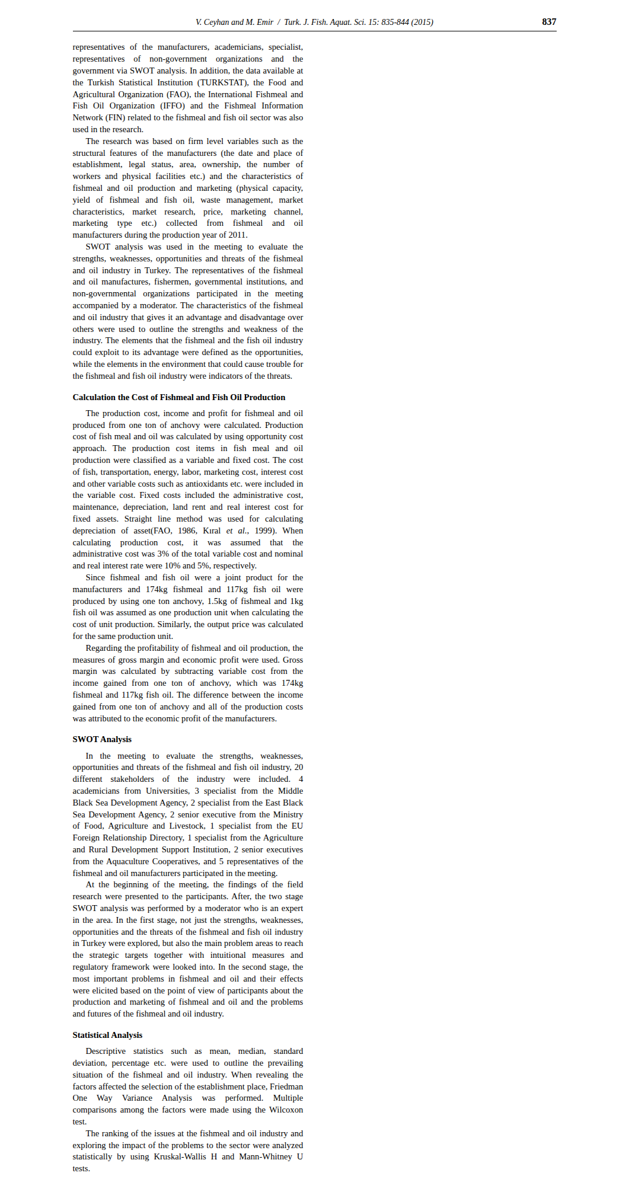V. Ceyhan and M. Emir / Turk. J. Fish. Aquat. Sci. 15: 835-844 (2015)
837
representatives of the manufacturers, academicians, specialist, representatives of non-government organizations and the government via SWOT analysis. In addition, the data available at the Turkish Statistical Institution (TURKSTAT), the Food and Agricultural Organization (FAO), the International Fishmeal and Fish Oil Organization (IFFO) and the Fishmeal Information Network (FIN) related to the fishmeal and fish oil sector was also used in the research.
The research was based on firm level variables such as the structural features of the manufacturers (the date and place of establishment, legal status, area, ownership, the number of workers and physical facilities etc.) and the characteristics of fishmeal and oil production and marketing (physical capacity, yield of fishmeal and fish oil, waste management, market characteristics, market research, price, marketing channel, marketing type etc.) collected from fishmeal and oil manufacturers during the production year of 2011.
SWOT analysis was used in the meeting to evaluate the strengths, weaknesses, opportunities and threats of the fishmeal and oil industry in Turkey. The representatives of the fishmeal and oil manufactures, fishermen, governmental institutions, and non-governmental organizations participated in the meeting accompanied by a moderator. The characteristics of the fishmeal and oil industry that gives it an advantage and disadvantage over others were used to outline the strengths and weakness of the industry. The elements that the fishmeal and the fish oil industry could exploit to its advantage were defined as the opportunities, while the elements in the environment that could cause trouble for the fishmeal and fish oil industry were indicators of the threats.
Calculation the Cost of Fishmeal and Fish Oil Production
The production cost, income and profit for fishmeal and oil produced from one ton of anchovy were calculated. Production cost of fish meal and oil was calculated by using opportunity cost approach. The production cost items in fish meal and oil production were classified as a variable and fixed cost. The cost of fish, transportation, energy, labor, marketing cost, interest cost and other variable costs such as antioxidants etc. were included in the variable cost. Fixed costs included the administrative cost, maintenance, depreciation, land rent and real interest cost for fixed assets. Straight line method was used for calculating depreciation of asset(FAO, 1986, Kıral et al., 1999). When calculating production cost, it was assumed that the administrative cost was 3% of the total variable cost and nominal and real interest rate were 10% and 5%, respectively.
Since fishmeal and fish oil were a joint product for the manufacturers and 174kg fishmeal and 117kg fish oil were produced by using one ton anchovy, 1.5kg of fishmeal and 1kg fish oil was assumed as one production unit when calculating the cost of unit production. Similarly, the output price was calculated for the same production unit.
Regarding the profitability of fishmeal and oil production, the measures of gross margin and economic profit were used. Gross margin was calculated by subtracting variable cost from the income gained from one ton of anchovy, which was 174kg fishmeal and 117kg fish oil. The difference between the income gained from one ton of anchovy and all of the production costs was attributed to the economic profit of the manufacturers.
SWOT Analysis
In the meeting to evaluate the strengths, weaknesses, opportunities and threats of the fishmeal and fish oil industry, 20 different stakeholders of the industry were included. 4 academicians from Universities, 3 specialist from the Middle Black Sea Development Agency, 2 specialist from the East Black Sea Development Agency, 2 senior executive from the Ministry of Food, Agriculture and Livestock, 1 specialist from the EU Foreign Relationship Directory, 1 specialist from the Agriculture and Rural Development Support Institution, 2 senior executives from the Aquaculture Cooperatives, and 5 representatives of the fishmeal and oil manufacturers participated in the meeting.
At the beginning of the meeting, the findings of the field research were presented to the participants. After, the two stage SWOT analysis was performed by a moderator who is an expert in the area. In the first stage, not just the strengths, weaknesses, opportunities and the threats of the fishmeal and fish oil industry in Turkey were explored, but also the main problem areas to reach the strategic targets together with intuitional measures and regulatory framework were looked into. In the second stage, the most important problems in fishmeal and oil and their effects were elicited based on the point of view of participants about the production and marketing of fishmeal and oil and the problems and futures of the fishmeal and oil industry.
Statistical Analysis
Descriptive statistics such as mean, median, standard deviation, percentage etc. were used to outline the prevailing situation of the fishmeal and oil industry. When revealing the factors affected the selection of the establishment place, Friedman One Way Variance Analysis was performed. Multiple comparisons among the factors were made using the Wilcoxon test.
The ranking of the issues at the fishmeal and oil industry and exploring the impact of the problems to the sector were analyzed statistically by using Kruskal-Wallis H and Mann-Whitney U tests.